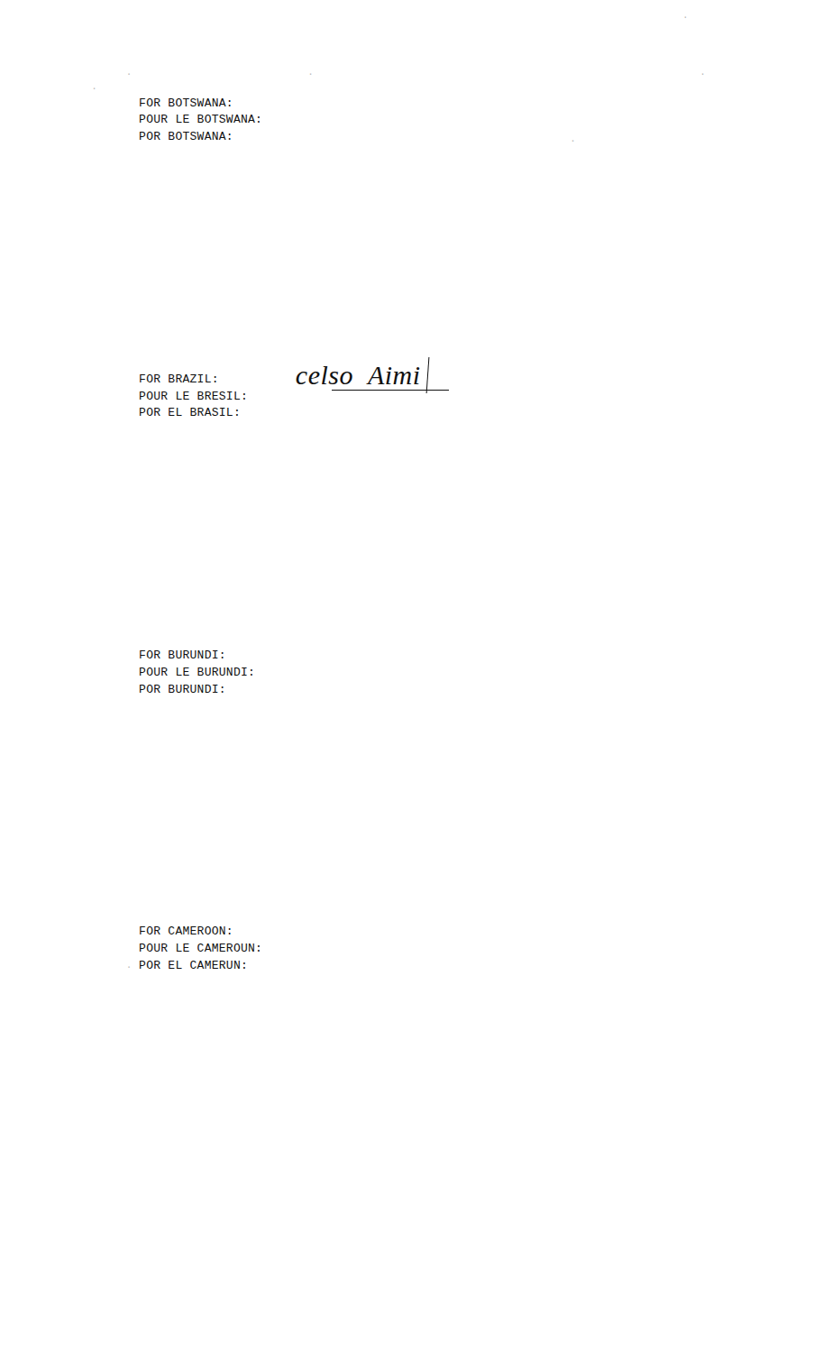. . . . . . . .
FOR BOTSWANA: POUR LE BOTSWANA: POR BOTSWANA:
FOR BRAZIL: POUR LE BRESIL: POR EL BRASIL:
celso Aimi
FOR BURUNDI: POUR LE BURUNDI: POR BURUNDI:
FOR CAMEROON: POUR LE CAMEROUN: POR EL CAMERUN: